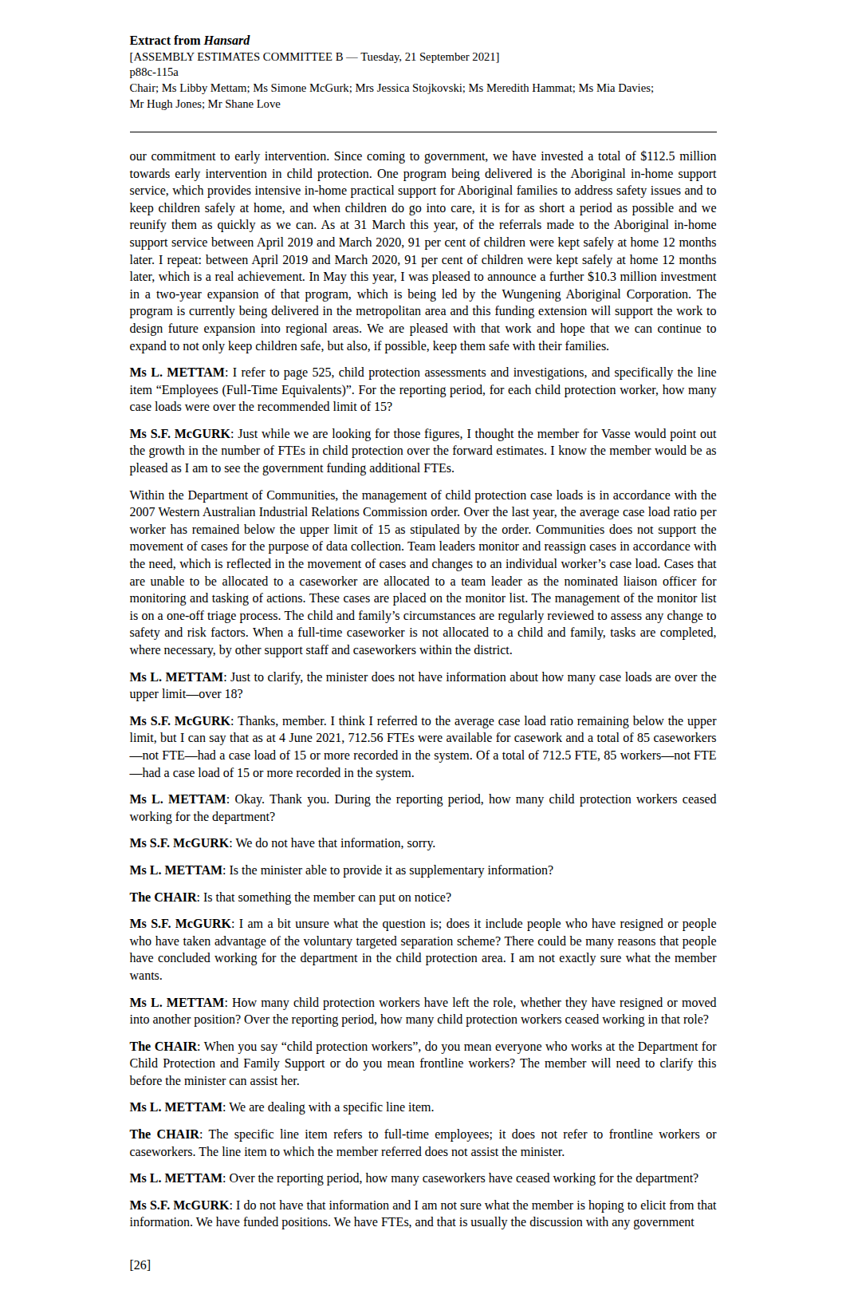Extract from Hansard
[ASSEMBLY ESTIMATES COMMITTEE B — Tuesday, 21 September 2021]
p88c-115a
Chair; Ms Libby Mettam; Ms Simone McGurk; Mrs Jessica Stojkovski; Ms Meredith Hammat; Ms Mia Davies;
Mr Hugh Jones; Mr Shane Love
our commitment to early intervention. Since coming to government, we have invested a total of $112.5 million towards early intervention in child protection. One program being delivered is the Aboriginal in-home support service, which provides intensive in-home practical support for Aboriginal families to address safety issues and to keep children safely at home, and when children do go into care, it is for as short a period as possible and we reunify them as quickly as we can. As at 31 March this year, of the referrals made to the Aboriginal in-home support service between April 2019 and March 2020, 91 per cent of children were kept safely at home 12 months later. I repeat: between April 2019 and March 2020, 91 per cent of children were kept safely at home 12 months later, which is a real achievement. In May this year, I was pleased to announce a further $10.3 million investment in a two-year expansion of that program, which is being led by the Wungening Aboriginal Corporation. The program is currently being delivered in the metropolitan area and this funding extension will support the work to design future expansion into regional areas. We are pleased with that work and hope that we can continue to expand to not only keep children safe, but also, if possible, keep them safe with their families.
Ms L. METTAM: I refer to page 525, child protection assessments and investigations, and specifically the line item “Employees (Full-Time Equivalents)”. For the reporting period, for each child protection worker, how many case loads were over the recommended limit of 15?
Ms S.F. McGURK: Just while we are looking for those figures, I thought the member for Vasse would point out the growth in the number of FTEs in child protection over the forward estimates. I know the member would be as pleased as I am to see the government funding additional FTEs.
Within the Department of Communities, the management of child protection case loads is in accordance with the 2007 Western Australian Industrial Relations Commission order. Over the last year, the average case load ratio per worker has remained below the upper limit of 15 as stipulated by the order. Communities does not support the movement of cases for the purpose of data collection. Team leaders monitor and reassign cases in accordance with the need, which is reflected in the movement of cases and changes to an individual worker’s case load. Cases that are unable to be allocated to a caseworker are allocated to a team leader as the nominated liaison officer for monitoring and tasking of actions. These cases are placed on the monitor list. The management of the monitor list is on a one-off triage process. The child and family’s circumstances are regularly reviewed to assess any change to safety and risk factors. When a full-time caseworker is not allocated to a child and family, tasks are completed, where necessary, by other support staff and caseworkers within the district.
Ms L. METTAM: Just to clarify, the minister does not have information about how many case loads are over the upper limit—over 18?
Ms S.F. McGURK: Thanks, member. I think I referred to the average case load ratio remaining below the upper limit, but I can say that as at 4 June 2021, 712.56 FTEs were available for casework and a total of 85 caseworkers—not FTE—had a case load of 15 or more recorded in the system. Of a total of 712.5 FTE, 85 workers—not FTE—had a case load of 15 or more recorded in the system.
Ms L. METTAM: Okay. Thank you. During the reporting period, how many child protection workers ceased working for the department?
Ms S.F. McGURK: We do not have that information, sorry.
Ms L. METTAM: Is the minister able to provide it as supplementary information?
The CHAIR: Is that something the member can put on notice?
Ms S.F. McGURK: I am a bit unsure what the question is; does it include people who have resigned or people who have taken advantage of the voluntary targeted separation scheme? There could be many reasons that people have concluded working for the department in the child protection area. I am not exactly sure what the member wants.
Ms L. METTAM: How many child protection workers have left the role, whether they have resigned or moved into another position? Over the reporting period, how many child protection workers ceased working in that role?
The CHAIR: When you say “child protection workers”, do you mean everyone who works at the Department for Child Protection and Family Support or do you mean frontline workers? The member will need to clarify this before the minister can assist her.
Ms L. METTAM: We are dealing with a specific line item.
The CHAIR: The specific line item refers to full-time employees; it does not refer to frontline workers or caseworkers. The line item to which the member referred does not assist the minister.
Ms L. METTAM: Over the reporting period, how many caseworkers have ceased working for the department?
Ms S.F. McGURK: I do not have that information and I am not sure what the member is hoping to elicit from that information. We have funded positions. We have FTEs, and that is usually the discussion with any government
[26]